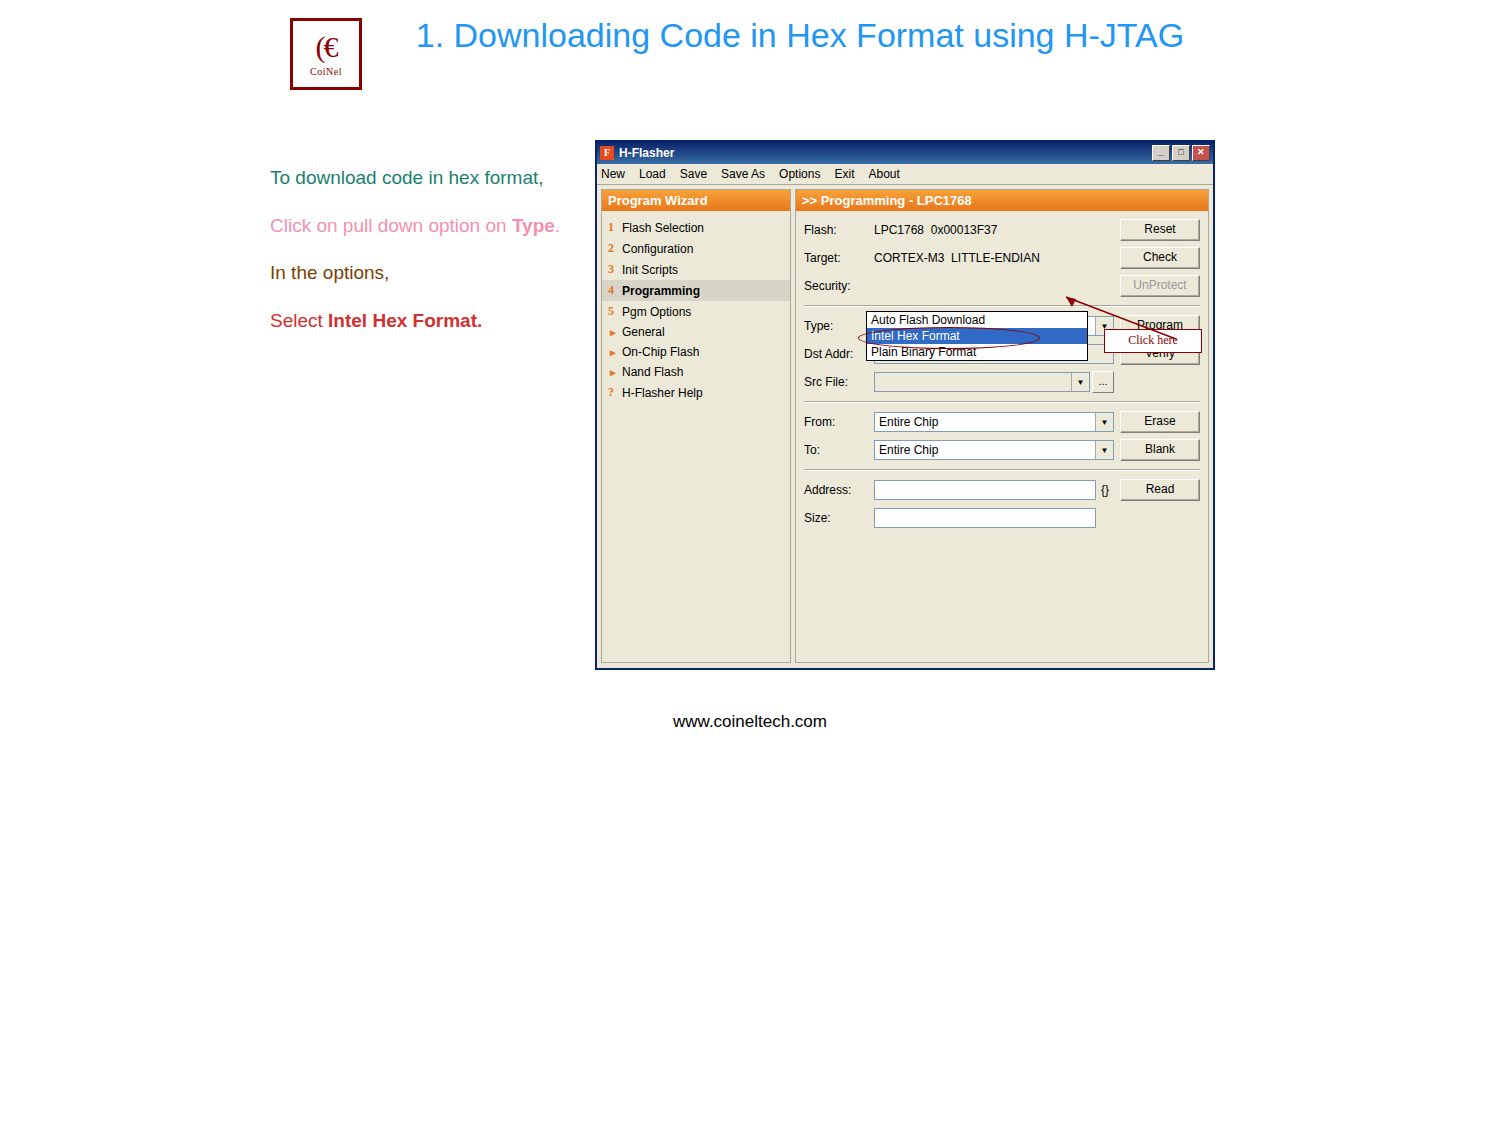(€
CoiNel
1. Downloading Code in Hex Format using H-JTAG
To download code in hex format,
Click on pull down option on Type.
In the options,
Select Intel Hex Format.
F
H-Flasher
_
□
✕
New Load Save Save As Options Exit About
Program Wizard
1 Flash Selection
2 Configuration
3 Init Scripts
4 Programming
5 Pgm Options
►General
►On-Chip Flash
►Nand Flash
?H-Flasher Help
>> Programming - LPC1768
Flash:
LPC1768 0x00013F37
Reset
Target:
CORTEX-M3 LITTLE-ENDIAN
Check
Security:
UnProtect
Type:
Auto Flash Download
▼
Program
Dst Addr:
Verify
Src File:
▼
...
x
From:
Entire Chip
▼
Erase
To:
Entire Chip
▼
Blank
Address:
{}
Read
Size:
x
Auto Flash Download
Intel Hex Format
Plain Binary Format
Click here
www.coineltech.com